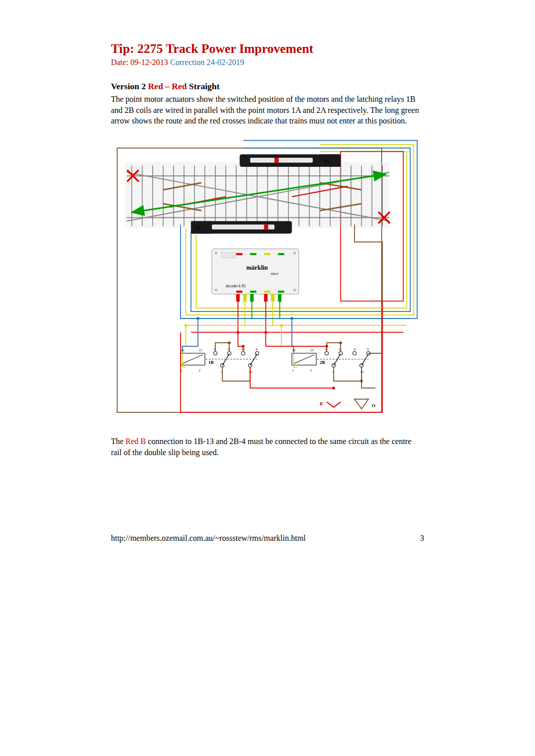Tip: 2275 Track Power Improvement
Date: 09-12-2013 Correction 24-02-2019
Version 2 Red – Red Straight
The point motor actuators show the switched position of the motors and the latching relays 1B and 2B coils are wired in parallel with the point motors 1A and 2A respectively. The long green arrow shows the route and the red crosses indicate that trains must not enter at this position.
2A 1A märklin digital decoder k 83 16 15 1 2 1B 6 8 11 9 4 13 16 15 1 2 2B 6 8 11 9 4 13 B O
The Red B connection to 1B-13 and 2B-4 must be connected to the same circuit as the centre rail of the double slip being used.
http://members.ozemail.com.au/~rossstew/rms/marklin.html 3